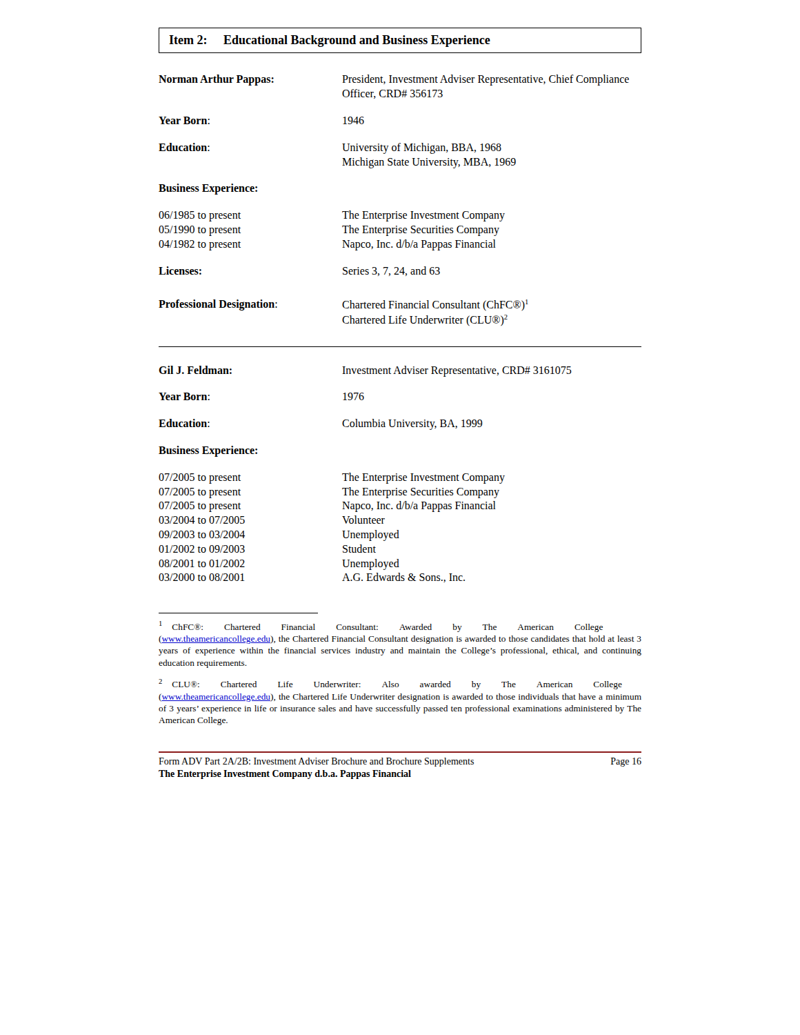Item 2: Educational Background and Business Experience
| Norman Arthur Pappas: | President, Investment Adviser Representative, Chief Compliance Officer, CRD# 356173 |
| Year Born : | 1946 |
| Education : | University of Michigan, BBA, 1968 Michigan State University, MBA, 1969 |
| Business Experience: | |
| 06/1985 to present | The Enterprise Investment Company |
| 05/1990 to present | The Enterprise Securities Company |
| 04/1982 to present | Napco, Inc. d/b/a Pappas Financial |
| Licenses: | Series 3, 7, 24, and 63 |
| Professional Designation : | Chartered Financial Consultant (ChFC®) 1 Chartered Life Underwriter (CLU®) 2 |
| Gil J. Feldman: | Investment Adviser Representative, CRD# 3161075 |
| Year Born : | 1976 |
| Education : | Columbia University, BA, 1999 |
| Business Experience: | |
| 07/2005 to present | The Enterprise Investment Company |
| 07/2005 to present | The Enterprise Securities Company |
| 07/2005 to present | Napco, Inc. d/b/a Pappas Financial |
| 03/2004 to 07/2005 | Volunteer |
| 09/2003 to 03/2004 | Unemployed |
| 01/2002 to 09/2003 | Student |
| 08/2001 to 01/2002 | Unemployed |
| 03/2000 to 08/2001 | A.G. Edwards & Sons., Inc. |
1ChFC®: Chartered Financial Consultant: Awarded by The American College (www.theamericancollege.edu), the Chartered Financial Consultant designation is awarded to those candidates that hold at least 3 years of experience within the financial services industry and maintain the College’s professional, ethical, and continuing education requirements.
2CLU®: Chartered Life Underwriter: Also awarded by The American College (www.theamericancollege.edu), the Chartered Life Underwriter designation is awarded to those individuals that have a minimum of 3 years’ experience in life or insurance sales and have successfully passed ten professional examinations administered by The American College.
Form ADV Part 2A/2B: Investment Adviser Brochure and Brochure Supplements Page 16
The Enterprise Investment Company d.b.a. Pappas Financial